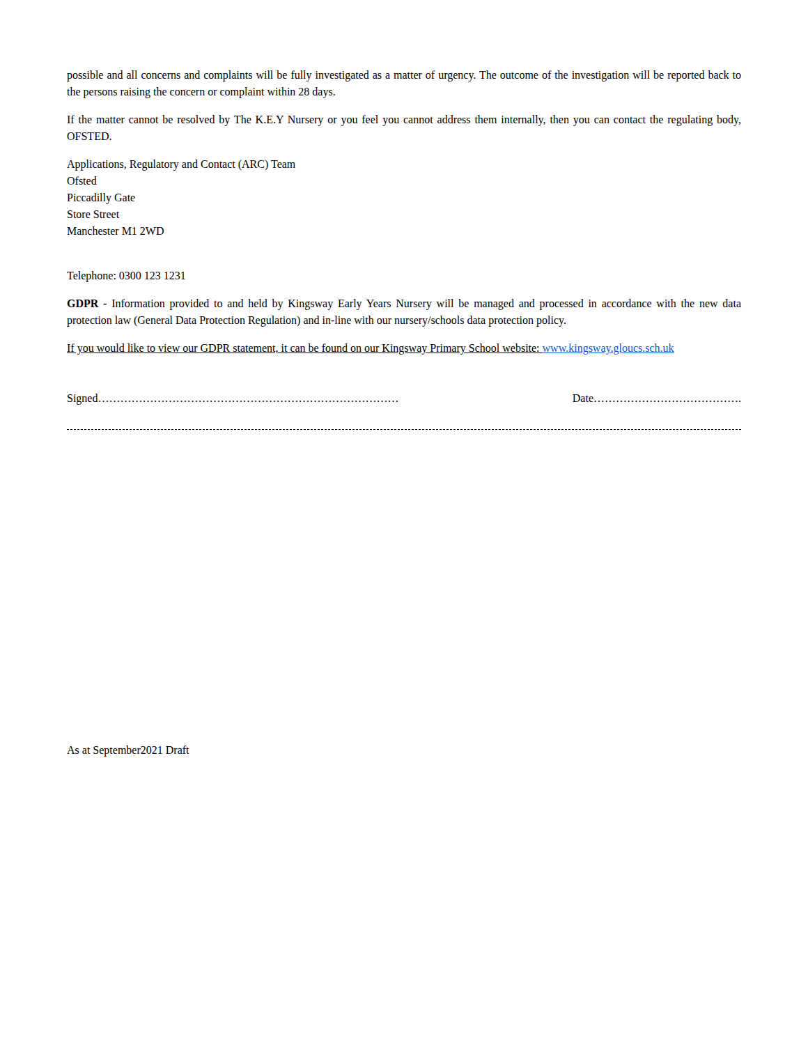possible and all concerns and complaints will be fully investigated as a matter of urgency. The outcome of the investigation will be reported back to the persons raising the concern or complaint within 28 days.
If the matter cannot be resolved by The K.E.Y Nursery or you feel you cannot address them internally, then you can contact the regulating body, OFSTED.
Applications, Regulatory and Contact (ARC) Team
Ofsted
Piccadilly Gate
Store Street
Manchester M1 2WD
Telephone: 0300 123 1231
GDPR - Information provided to and held by Kingsway Early Years Nursery will be managed and processed in accordance with the new data protection law (General Data Protection Regulation) and in-line with our nursery/schools data protection policy.
If you would like to view our GDPR statement, it can be found on our Kingsway Primary School website: www.kingsway.gloucs.sch.uk
Signed……………………………………………………………………… Date………………………………….
As at September2021 Draft